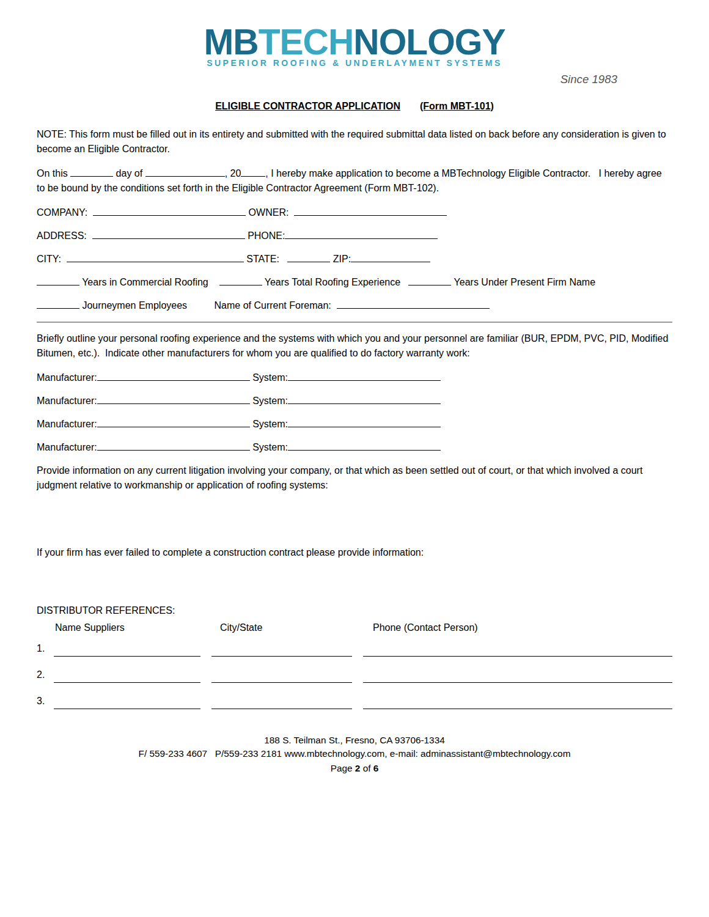MB TECH NOLOGY
SUPERIOR ROOFING & UNDERLAYMENT SYSTEMS
Since 1983
ELIGIBLE CONTRACTOR APPLICATION (Form MBT-101)
NOTE: This form must be filled out in its entirety and submitted with the required submittal data listed on back before any consideration is given to become an Eligible Contractor.
On this day of , 20 , I hereby make application to become a MBTechnology Eligible Contractor. I hereby agree to be bound by the conditions set forth in the Eligible Contractor Agreement (Form MBT-102).
COMPANY: OWNER:
ADDRESS: PHONE:
CITY: STATE: ZIP:
Years in Commercial Roofing Years Total Roofing Experience Years Under Present Firm Name
Journeymen Employees Name of Current Foreman:
Briefly outline your personal roofing experience and the systems with which you and your personnel are familiar (BUR, EPDM, PVC, PID, Modified Bitumen, etc.). Indicate other manufacturers for whom you are qualified to do factory warranty work:
Manufacturer: System:
Manufacturer: System:
Manufacturer: System:
Manufacturer: System:
Provide information on any current litigation involving your company, or that which as been settled out of court, or that which involved a court judgment relative to workmanship or application of roofing systems:
If your firm has ever failed to complete a construction contract please provide information:
DISTRIBUTOR REFERENCES:
Name Suppliers City/State Phone (Contact Person)
1.
2.
3.
188 S. Teilman St., Fresno, CA 93706-1334
F/ 559-233 4607 P/559-233 2181 www.mbtechnology.com, e-mail: adminassistant@mbtechnology.com
Page 2 of 6